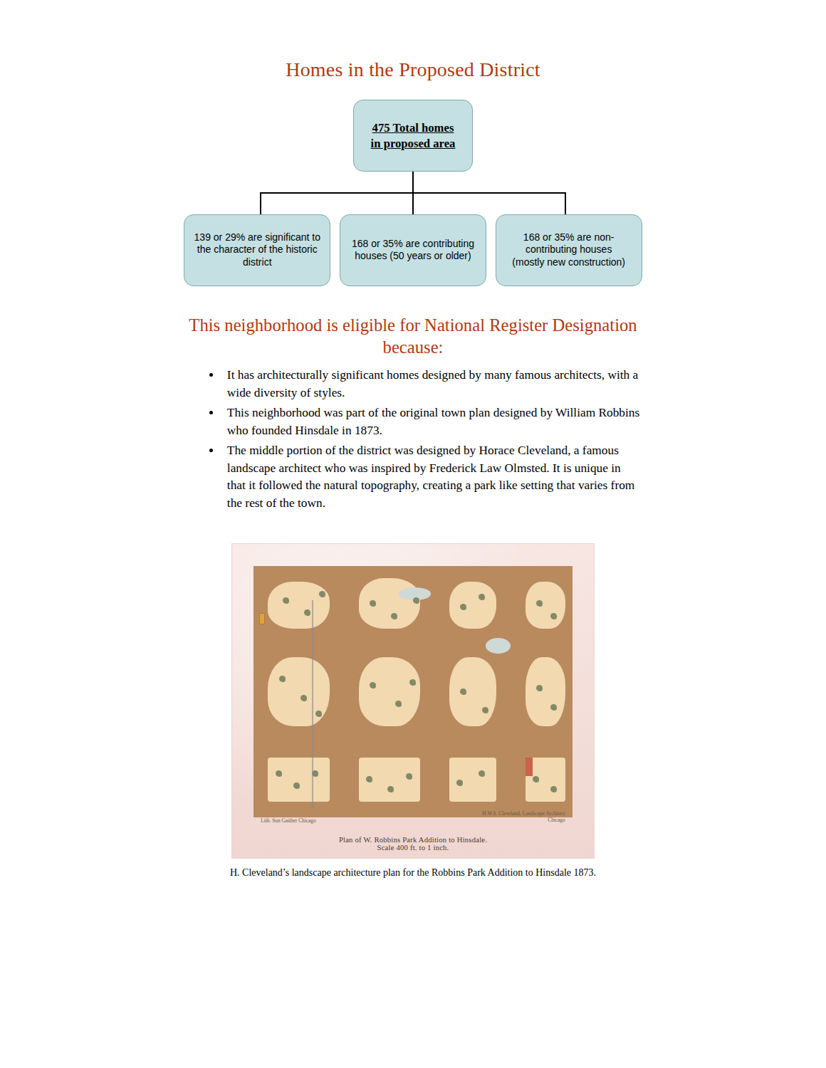Homes in the Proposed District
475 Total homes
in proposed area
139 or 29% are significant to the character of the historic district
168 or 35% are contributing houses (50 years or older)
168 or 35% are non-contributing houses
(mostly new construction)
This neighborhood is eligible for National Register Designation because:
It has architecturally significant homes designed by many famous architects, with a wide diversity of styles.
This neighborhood was part of the original town plan designed by William Robbins who founded Hinsdale in 1873.
The middle portion of the district was designed by Horace Cleveland, a famous landscape architect who was inspired by Frederick Law Olmsted. It is unique in that it followed the natural topography, creating a park like setting that varies from the rest of the town.
Lith. Sun Gaither Chicago
H.W.S. Cleveland, Landscape Architect
Chicago
Plan of W. Robbins Park Addition to Hinsdale.
Scale 400 ft. to 1 inch.
H. Cleveland’s landscape architecture plan for the Robbins Park Addition to Hinsdale 1873.